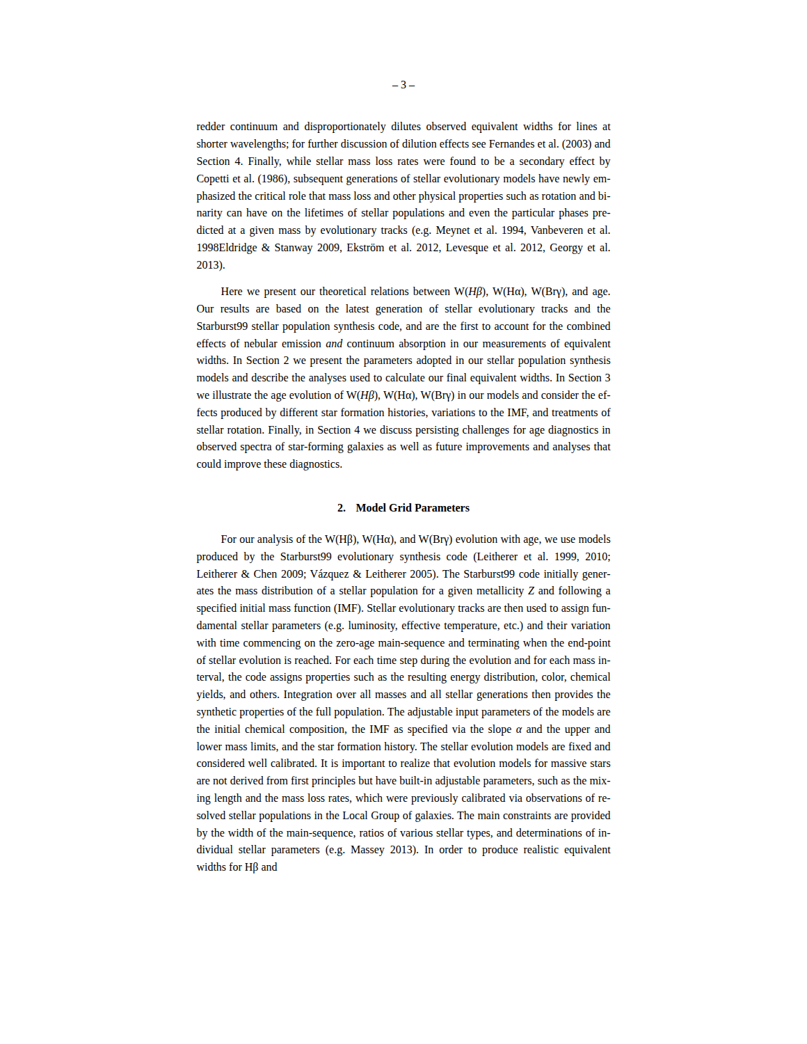– 3 –
redder continuum and disproportionately dilutes observed equivalent widths for lines at shorter wavelengths; for further discussion of dilution effects see Fernandes et al. (2003) and Section 4. Finally, while stellar mass loss rates were found to be a secondary effect by Copetti et al. (1986), subsequent generations of stellar evolutionary models have newly emphasized the critical role that mass loss and other physical properties such as rotation and binarity can have on the lifetimes of stellar populations and even the particular phases predicted at a given mass by evolutionary tracks (e.g. Meynet et al. 1994, Vanbeveren et al. 1998Eldridge & Stanway 2009, Ekström et al. 2012, Levesque et al. 2012, Georgy et al. 2013).
Here we present our theoretical relations between W(Hβ), W(Hα), W(Brγ), and age. Our results are based on the latest generation of stellar evolutionary tracks and the Starburst99 stellar population synthesis code, and are the first to account for the combined effects of nebular emission and continuum absorption in our measurements of equivalent widths. In Section 2 we present the parameters adopted in our stellar population synthesis models and describe the analyses used to calculate our final equivalent widths. In Section 3 we illustrate the age evolution of W(Hβ), W(Hα), W(Brγ) in our models and consider the effects produced by different star formation histories, variations to the IMF, and treatments of stellar rotation. Finally, in Section 4 we discuss persisting challenges for age diagnostics in observed spectra of star-forming galaxies as well as future improvements and analyses that could improve these diagnostics.
2. Model Grid Parameters
For our analysis of the W(Hβ), W(Hα), and W(Brγ) evolution with age, we use models produced by the Starburst99 evolutionary synthesis code (Leitherer et al. 1999, 2010; Leitherer & Chen 2009; Vázquez & Leitherer 2005). The Starburst99 code initially generates the mass distribution of a stellar population for a given metallicity Z and following a specified initial mass function (IMF). Stellar evolutionary tracks are then used to assign fundamental stellar parameters (e.g. luminosity, effective temperature, etc.) and their variation with time commencing on the zero-age main-sequence and terminating when the end-point of stellar evolution is reached. For each time step during the evolution and for each mass interval, the code assigns properties such as the resulting energy distribution, color, chemical yields, and others. Integration over all masses and all stellar generations then provides the synthetic properties of the full population. The adjustable input parameters of the models are the initial chemical composition, the IMF as specified via the slope α and the upper and lower mass limits, and the star formation history. The stellar evolution models are fixed and considered well calibrated. It is important to realize that evolution models for massive stars are not derived from first principles but have built-in adjustable parameters, such as the mixing length and the mass loss rates, which were previously calibrated via observations of resolved stellar populations in the Local Group of galaxies. The main constraints are provided by the width of the main-sequence, ratios of various stellar types, and determinations of individual stellar parameters (e.g. Massey 2013). In order to produce realistic equivalent widths for Hβ and